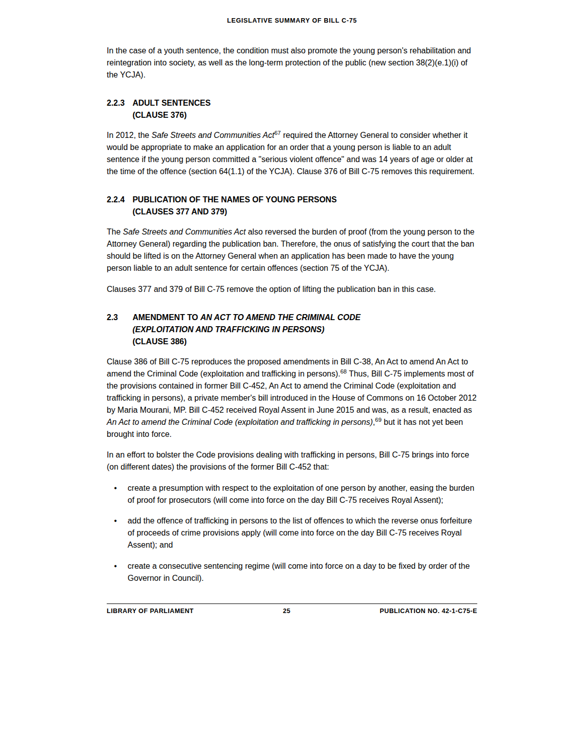LEGISLATIVE SUMMARY OF BILL C-75
In the case of a youth sentence, the condition must also promote the young person's rehabilitation and reintegration into society, as well as the long-term protection of the public (new section 38(2)(e.1)(i) of the YCJA).
2.2.3 Adult Sentences(Clause 376)
In 2012, the Safe Streets and Communities Act67 required the Attorney General to consider whether it would be appropriate to make an application for an order that a young person is liable to an adult sentence if the young person committed a "serious violent offence" and was 14 years of age or older at the time of the offence (section 64(1.1) of the YCJA). Clause 376 of Bill C-75 removes this requirement.
2.2.4 Publication of the Names of Young Persons(Clauses 377 and 379)
The Safe Streets and Communities Act also reversed the burden of proof (from the young person to the Attorney General) regarding the publication ban. Therefore, the onus of satisfying the court that the ban should be lifted is on the Attorney General when an application has been made to have the young person liable to an adult sentence for certain offences (section 75 of the YCJA).
Clauses 377 and 379 of Bill C-75 remove the option of lifting the publication ban in this case.
2.3 Amendment to An Act to amend the Criminal Code(exploitation and trafficking in persons)(Clause 386)
Clause 386 of Bill C-75 reproduces the proposed amendments in Bill C-38, An Act to amend An Act to amend the Criminal Code (exploitation and trafficking in persons).68 Thus, Bill C-75 implements most of the provisions contained in former Bill C-452, An Act to amend the Criminal Code (exploitation and trafficking in persons), a private member's bill introduced in the House of Commons on 16 October 2012 by Maria Mourani, MP. Bill C-452 received Royal Assent in June 2015 and was, as a result, enacted as An Act to amend the Criminal Code (exploitation and trafficking in persons),69 but it has not yet been brought into force.
In an effort to bolster the Code provisions dealing with trafficking in persons, Bill C-75 brings into force (on different dates) the provisions of the former Bill C-452 that:
create a presumption with respect to the exploitation of one person by another, easing the burden of proof for prosecutors (will come into force on the day Bill C-75 receives Royal Assent);
add the offence of trafficking in persons to the list of offences to which the reverse onus forfeiture of proceeds of crime provisions apply (will come into force on the day Bill C-75 receives Royal Assent); and
create a consecutive sentencing regime (will come into force on a day to be fixed by order of the Governor in Council).
LIBRARY OF PARLIAMENT 25 PUBLICATION NO. 42-1-C75-E